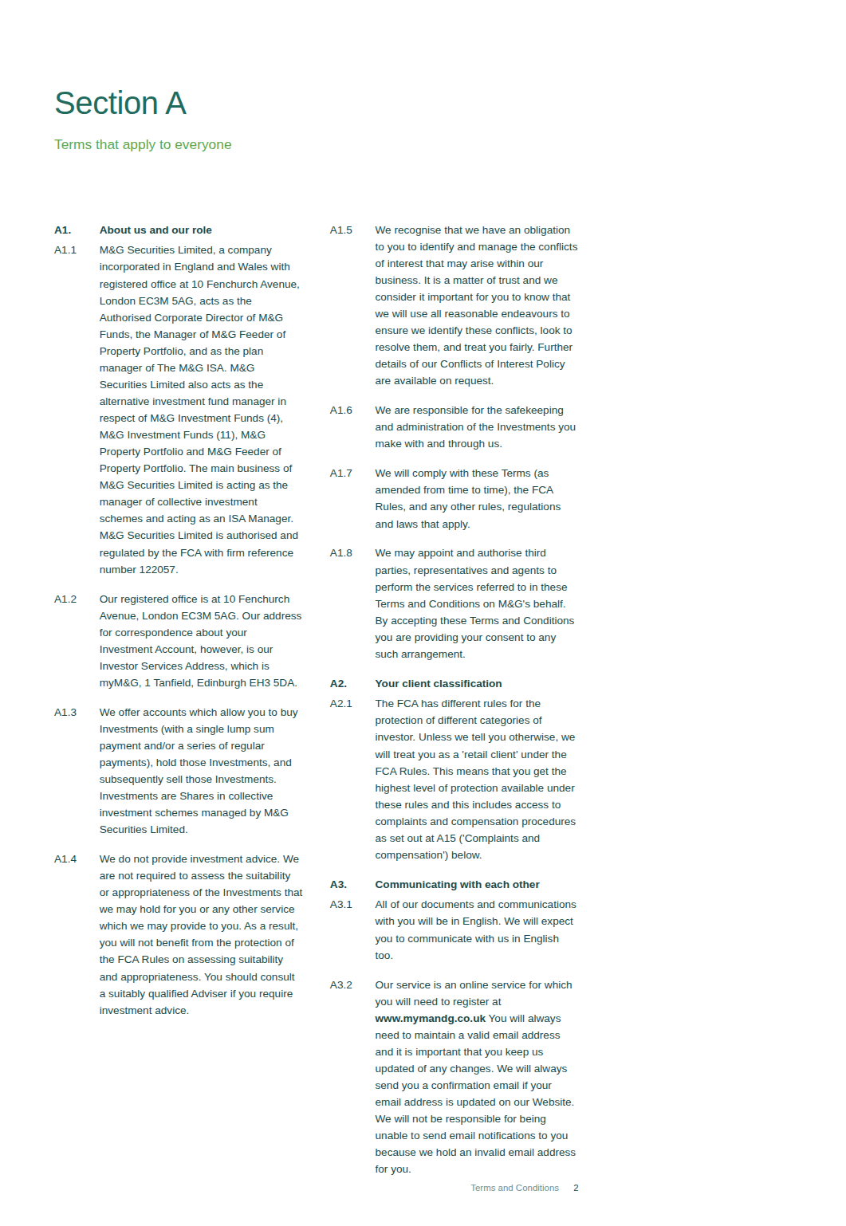Section A
Terms that apply to everyone
A1.
About us and our role
A1.1
M&G Securities Limited, a company incorporated in England and Wales with registered office at 10 Fenchurch Avenue, London EC3M 5AG, acts as the Authorised Corporate Director of M&G Funds, the Manager of M&G Feeder of Property Portfolio, and as the plan manager of The M&G ISA. M&G Securities Limited also acts as the alternative investment fund manager in respect of M&G Investment Funds (4), M&G Investment Funds (11), M&G Property Portfolio and M&G Feeder of Property Portfolio. The main business of M&G Securities Limited is acting as the manager of collective investment schemes and acting as an ISA Manager. M&G Securities Limited is authorised and regulated by the FCA with firm reference number 122057.
A1.2
Our registered office is at 10 Fenchurch Avenue, London EC3M 5AG. Our address for correspondence about your Investment Account, however, is our Investor Services Address, which is myM&G, 1 Tanfield, Edinburgh EH3 5DA.
A1.3
We offer accounts which allow you to buy Investments (with a single lump sum payment and/or a series of regular payments), hold those Investments, and subsequently sell those Investments. Investments are Shares in collective investment schemes managed by M&G Securities Limited.
A1.4
We do not provide investment advice. We are not required to assess the suitability or appropriateness of the Investments that we may hold for you or any other service which we may provide to you. As a result, you will not benefit from the protection of the FCA Rules on assessing suitability and appropriateness. You should consult a suitably qualified Adviser if you require investment advice.
A1.5
We recognise that we have an obligation to you to identify and manage the conflicts of interest that may arise within our business. It is a matter of trust and we consider it important for you to know that we will use all reasonable endeavours to ensure we identify these conflicts, look to resolve them, and treat you fairly. Further details of our Conflicts of Interest Policy are available on request.
A1.6
We are responsible for the safekeeping and administration of the Investments you make with and through us.
A1.7
We will comply with these Terms (as amended from time to time), the FCA Rules, and any other rules, regulations and laws that apply.
A1.8
We may appoint and authorise third parties, representatives and agents to perform the services referred to in these Terms and Conditions on M&G's behalf. By accepting these Terms and Conditions you are providing your consent to any such arrangement.
A2.
Your client classification
A2.1
The FCA has different rules for the protection of different categories of investor. Unless we tell you otherwise, we will treat you as a 'retail client' under the FCA Rules. This means that you get the highest level of protection available under these rules and this includes access to complaints and compensation procedures as set out at A15 ('Complaints and compensation') below.
A3.
Communicating with each other
A3.1
All of our documents and communications with you will be in English. We will expect you to communicate with us in English too.
A3.2
Our service is an online service for which you will need to register at www.mymandg.co.uk You will always need to maintain a valid email address and it is important that you keep us updated of any changes. We will always send you a confirmation email if your email address is updated on our Website. We will not be responsible for being unable to send email notifications to you because we hold an invalid email address for you.
Terms and Conditions 2